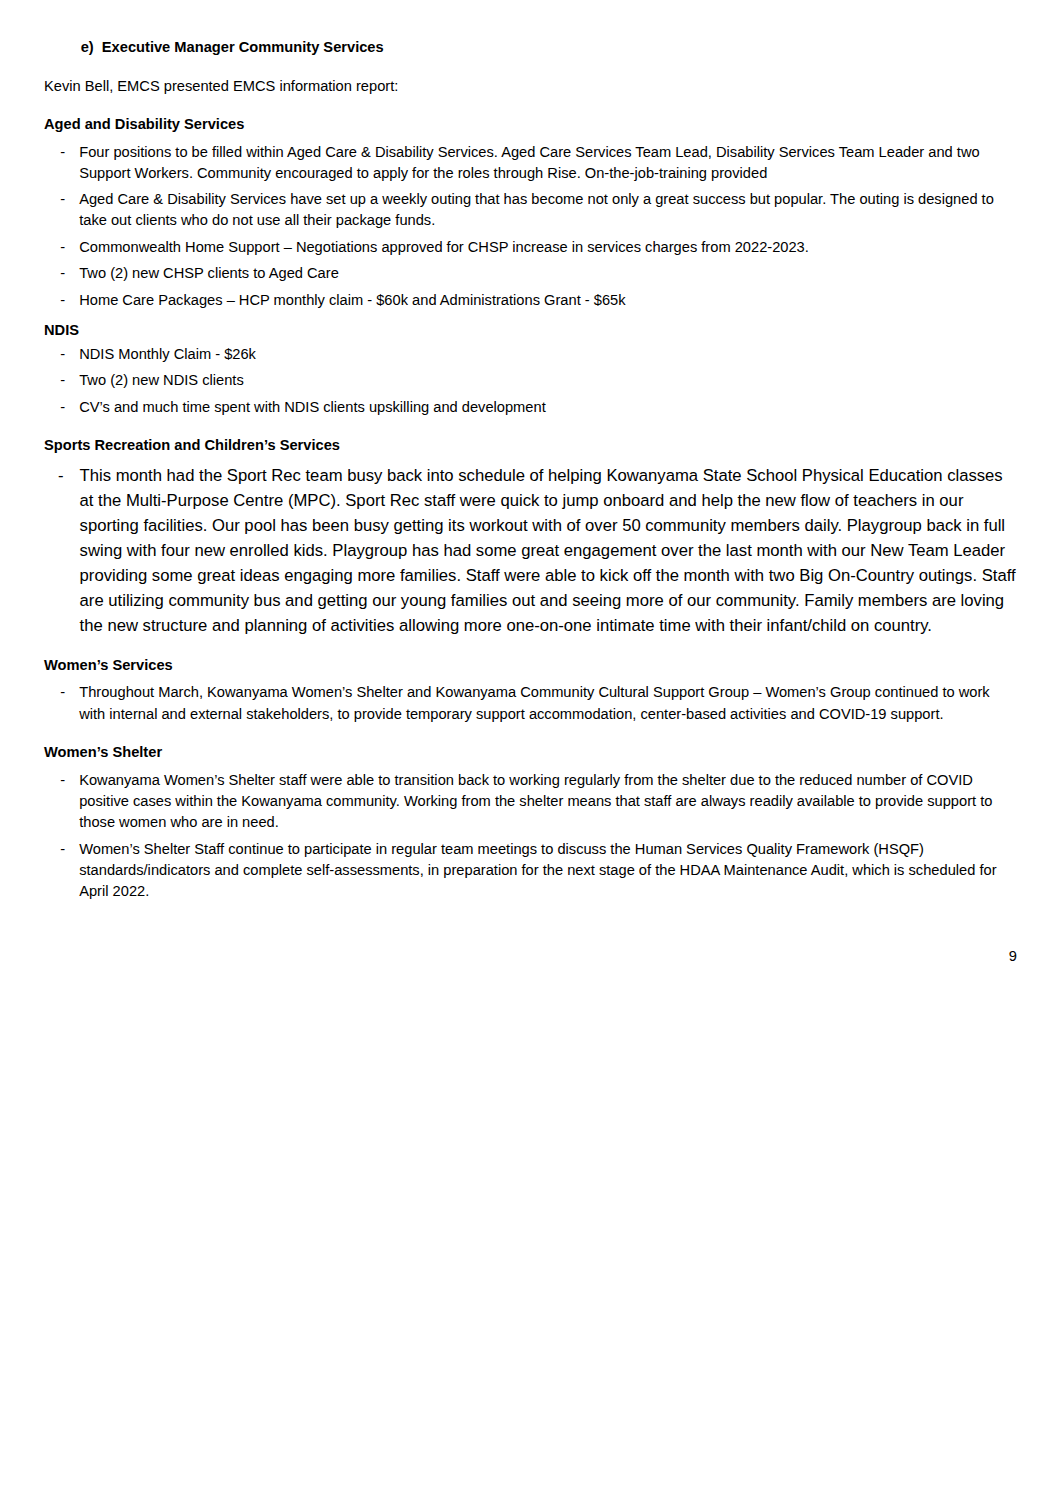e) Executive Manager Community Services
Kevin Bell, EMCS presented EMCS information report:
Aged and Disability Services
Four positions to be filled within Aged Care & Disability Services. Aged Care Services Team Lead, Disability Services Team Leader and two Support Workers. Community encouraged to apply for the roles through Rise. On-the-job-training provided
Aged Care & Disability Services have set up a weekly outing that has become not only a great success but popular. The outing is designed to take out clients who do not use all their package funds.
Commonwealth Home Support – Negotiations approved for CHSP increase in services charges from 2022-2023.
Two (2) new CHSP clients to Aged Care
Home Care Packages – HCP monthly claim - $60k and Administrations Grant - $65k
NDIS
NDIS Monthly Claim - $26k
Two (2) new NDIS clients
CV’s and much time spent with NDIS clients upskilling and development
Sports Recreation and Children’s Services
This month had the Sport Rec team busy back into schedule of helping Kowanyama State School Physical Education classes at the Multi-Purpose Centre (MPC). Sport Rec staff were quick to jump onboard and help the new flow of teachers in our sporting facilities. Our pool has been busy getting its workout with of over 50 community members daily. Playgroup back in full swing with four new enrolled kids. Playgroup has had some great engagement over the last month with our New Team Leader providing some great ideas engaging more families. Staff were able to kick off the month with two Big On-Country outings. Staff are utilizing community bus and getting our young families out and seeing more of our community. Family members are loving the new structure and planning of activities allowing more one-on-one intimate time with their infant/child on country.
Women’s Services
Throughout March, Kowanyama Women’s Shelter and Kowanyama Community Cultural Support Group – Women’s Group continued to work with internal and external stakeholders, to provide temporary support accommodation, center-based activities and COVID-19 support.
Women’s Shelter
Kowanyama Women’s Shelter staff were able to transition back to working regularly from the shelter due to the reduced number of COVID positive cases within the Kowanyama community. Working from the shelter means that staff are always readily available to provide support to those women who are in need.
Women’s Shelter Staff continue to participate in regular team meetings to discuss the Human Services Quality Framework (HSQF) standards/indicators and complete self-assessments, in preparation for the next stage of the HDAA Maintenance Audit, which is scheduled for April 2022.
9